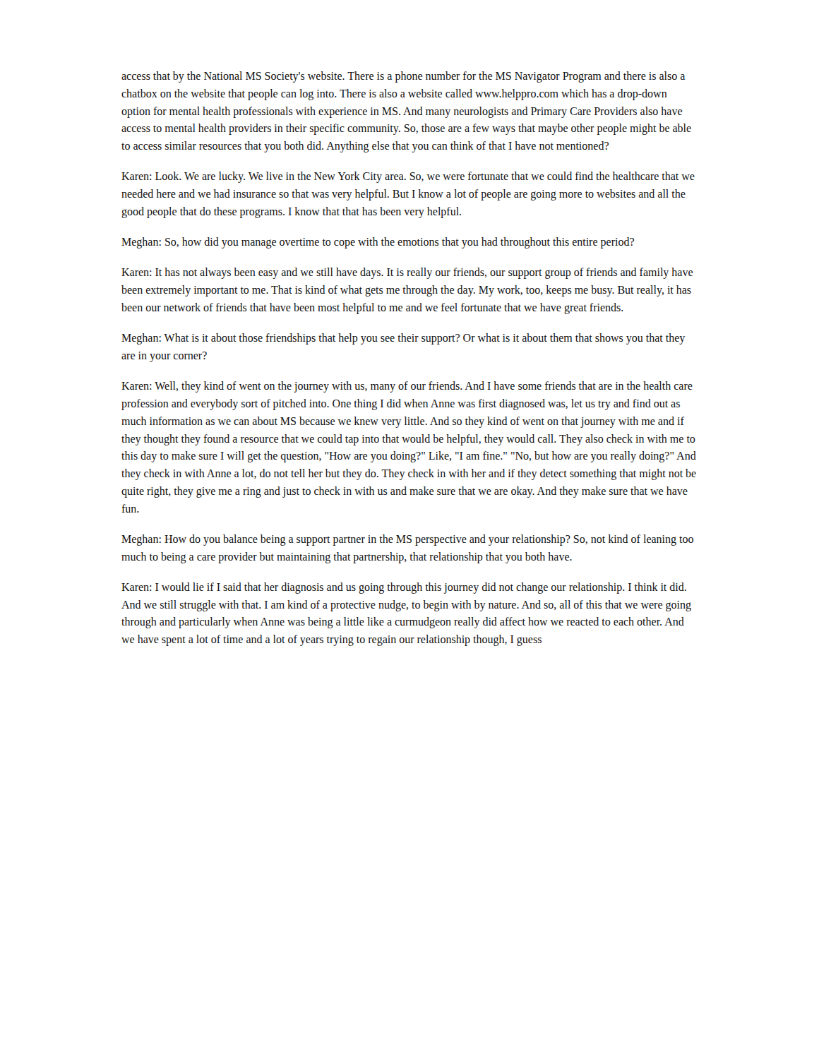access that by the National MS Society's website. There is a phone number for the MS Navigator Program and there is also a chatbox on the website that people can log into. There is also a website called www.helppro.com which has a drop-down option for mental health professionals with experience in MS. And many neurologists and Primary Care Providers also have access to mental health providers in their specific community. So, those are a few ways that maybe other people might be able to access similar resources that you both did. Anything else that you can think of that I have not mentioned?
Karen: Look. We are lucky. We live in the New York City area. So, we were fortunate that we could find the healthcare that we needed here and we had insurance so that was very helpful. But I know a lot of people are going more to websites and all the good people that do these programs. I know that that has been very helpful.
Meghan: So, how did you manage overtime to cope with the emotions that you had throughout this entire period?
Karen: It has not always been easy and we still have days. It is really our friends, our support group of friends and family have been extremely important to me. That is kind of what gets me through the day. My work, too, keeps me busy. But really, it has been our network of friends that have been most helpful to me and we feel fortunate that we have great friends.
Meghan: What is it about those friendships that help you see their support? Or what is it about them that shows you that they are in your corner?
Karen: Well, they kind of went on the journey with us, many of our friends. And I have some friends that are in the health care profession and everybody sort of pitched into. One thing I did when Anne was first diagnosed was, let us try and find out as much information as we can about MS because we knew very little. And so they kind of went on that journey with me and if they thought they found a resource that we could tap into that would be helpful, they would call. They also check in with me to this day to make sure I will get the question, "How are you doing?" Like, "I am fine." "No, but how are you really doing?" And they check in with Anne a lot, do not tell her but they do. They check in with her and if they detect something that might not be quite right, they give me a ring and just to check in with us and make sure that we are okay. And they make sure that we have fun.
Meghan: How do you balance being a support partner in the MS perspective and your relationship? So, not kind of leaning too much to being a care provider but maintaining that partnership, that relationship that you both have.
Karen: I would lie if I said that her diagnosis and us going through this journey did not change our relationship. I think it did. And we still struggle with that. I am kind of a protective nudge, to begin with by nature. And so, all of this that we were going through and particularly when Anne was being a little like a curmudgeon really did affect how we reacted to each other. And we have spent a lot of time and a lot of years trying to regain our relationship though, I guess